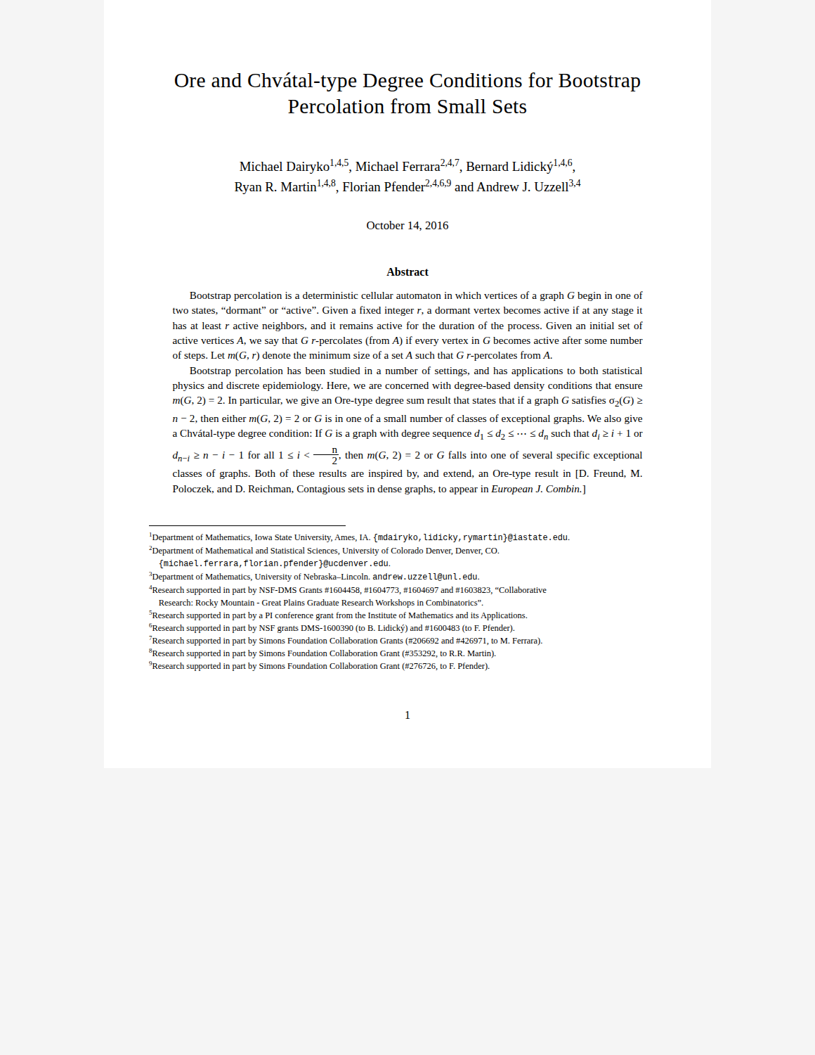Ore and Chvátal-type Degree Conditions for Bootstrap
Percolation from Small Sets
Michael Dairyko1,4,5, Michael Ferrara2,4,7, Bernard Lidický1,4,6,
Ryan R. Martin1,4,8, Florian Pfender2,4,6,9 and Andrew J. Uzzell3,4
October 14, 2016
Abstract
Bootstrap percolation is a deterministic cellular automaton in which vertices of a graph G begin in one of two states, “dormant” or “active”. Given a fixed integer r, a dormant vertex becomes active if at any stage it has at least r active neighbors, and it remains active for the duration of the process. Given an initial set of active vertices A, we say that G r-percolates (from A) if every vertex in G becomes active after some number of steps. Let m(G, r) denote the minimum size of a set A such that G r-percolates from A.
Bootstrap percolation has been studied in a number of settings, and has applications to both statistical physics and discrete epidemiology. Here, we are concerned with degree-based density conditions that ensure m(G, 2) = 2. In particular, we give an Ore-type degree sum result that states that if a graph G satisfies σ2(G) ≥ n − 2, then either m(G, 2) = 2 or G is in one of a small number of classes of exceptional graphs. We also give a Chvátal-type degree condition: If G is a graph with degree sequence d1 ≤ d2 ≤ ⋯ ≤ dn such that di ≥ i + 1 or dn−i ≥ n − i − 1 for all 1 ≤ i < n 2, then m(G, 2) = 2 or G falls into one of several specific exceptional classes of graphs. Both of these results are inspired by, and extend, an Ore-type result in [D. Freund, M. Poloczek, and D. Reichman, Contagious sets in dense graphs, to appear in European J. Combin.]
1Department of Mathematics, Iowa State University, Ames, IA. {mdairyko,lidicky,rymartin}@iastate.edu.
2Department of Mathematical and Statistical Sciences, University of Colorado Denver, Denver, CO.
{michael.ferrara,florian.pfender}@ucdenver.edu.
3Department of Mathematics, University of Nebraska–Lincoln. andrew.uzzell@unl.edu.
4Research supported in part by NSF-DMS Grants #1604458, #1604773, #1604697 and #1603823, “Collaborative
Research: Rocky Mountain - Great Plains Graduate Research Workshops in Combinatorics”.
5Research supported in part by a PI conference grant from the Institute of Mathematics and its Applications.
6Research supported in part by NSF grants DMS-1600390 (to B. Lidický) and #1600483 (to F. Pfender).
7Research supported in part by Simons Foundation Collaboration Grants (#206692 and #426971, to M. Ferrara).
8Research supported in part by Simons Foundation Collaboration Grant (#353292, to R.R. Martin).
9Research supported in part by Simons Foundation Collaboration Grant (#276726, to F. Pfender).
1